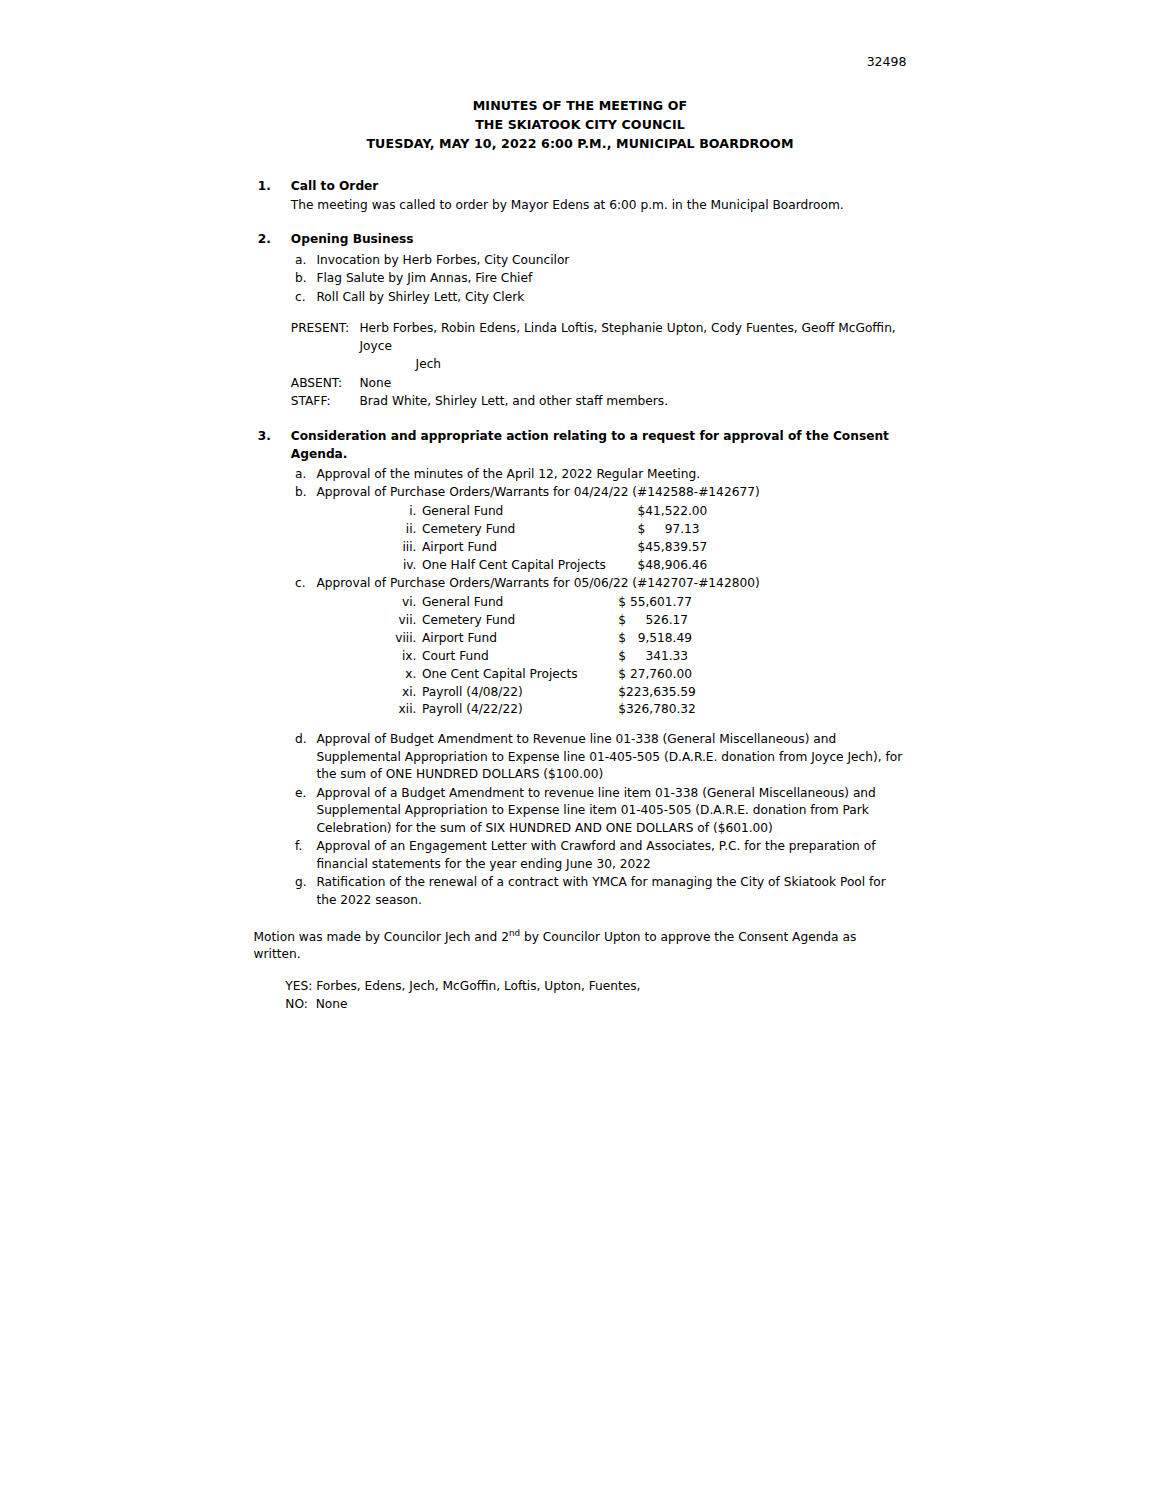32498
MINUTES OF THE MEETING OF THE SKIATOOK CITY COUNCIL TUESDAY, MAY 10, 2022 6:00 P.M., MUNICIPAL BOARDROOM
Call to Order
The meeting was called to order by Mayor Edens at 6:00 p.m. in the Municipal Boardroom.
Opening Business
Invocation by Herb Forbes, City Councilor
Flag Salute by Jim Annas, Fire Chief
Roll Call by Shirley Lett, City Clerk
| PRESENT: | Herb Forbes, Robin Edens, Linda Loftis, Stephanie Upton, Cody Fuentes, Geoff McGoffin, Joyce |
| | Jech |
| ABSENT: | None |
| STAFF: | Brad White, Shirley Lett, and other staff members. |
Consideration and appropriate action relating to a request for approval of the Consent Agenda.
Approval of the minutes of the April 12, 2022 Regular Meeting.
Approval of Purchase Orders/Warrants for 04/24/22 (#142588-#142677)
| i. | General Fund | $41,522.00 |
| ii. | Cemetery Fund | $ 97.13 |
| iii. | Airport Fund | $45,839.57 |
| iv. | One Half Cent Capital Projects | $48,906.46 |
Approval of Purchase Orders/Warrants for 05/06/22 (#142707-#142800)
| vi. | General Fund | $ 55,601.77 |
| vii. | Cemetery Fund | $ 526.17 |
| viii. | Airport Fund | $ 9,518.49 |
| ix. | Court Fund | $ 341.33 |
| x. | One Cent Capital Projects | $ 27,760.00 |
| xi. | Payroll (4/08/22) | $223,635.59 |
| xii. | Payroll (4/22/22) | $326,780.32 |
Approval of Budget Amendment to Revenue line 01-338 (General Miscellaneous) and Supplemental Appropriation to Expense line 01-405-505 (D.A.R.E. donation from Joyce Jech), for the sum of ONE HUNDRED DOLLARS ($100.00)
Approval of a Budget Amendment to revenue line item 01-338 (General Miscellaneous) and Supplemental Appropriation to Expense line item 01-405-505 (D.A.R.E. donation from Park Celebration) for the sum of SIX HUNDRED AND ONE DOLLARS of ($601.00)
Approval of an Engagement Letter with Crawford and Associates, P.C. for the preparation of financial statements for the year ending June 30, 2022
Ratification of the renewal of a contract with YMCA for managing the City of Skiatook Pool for the 2022 season.
Motion was made by Councilor Jech and 2nd by Councilor Upton to approve the Consent Agenda as written.
YES: Forbes, Edens, Jech, McGoffin, Loftis, Upton, Fuentes,
NO: None